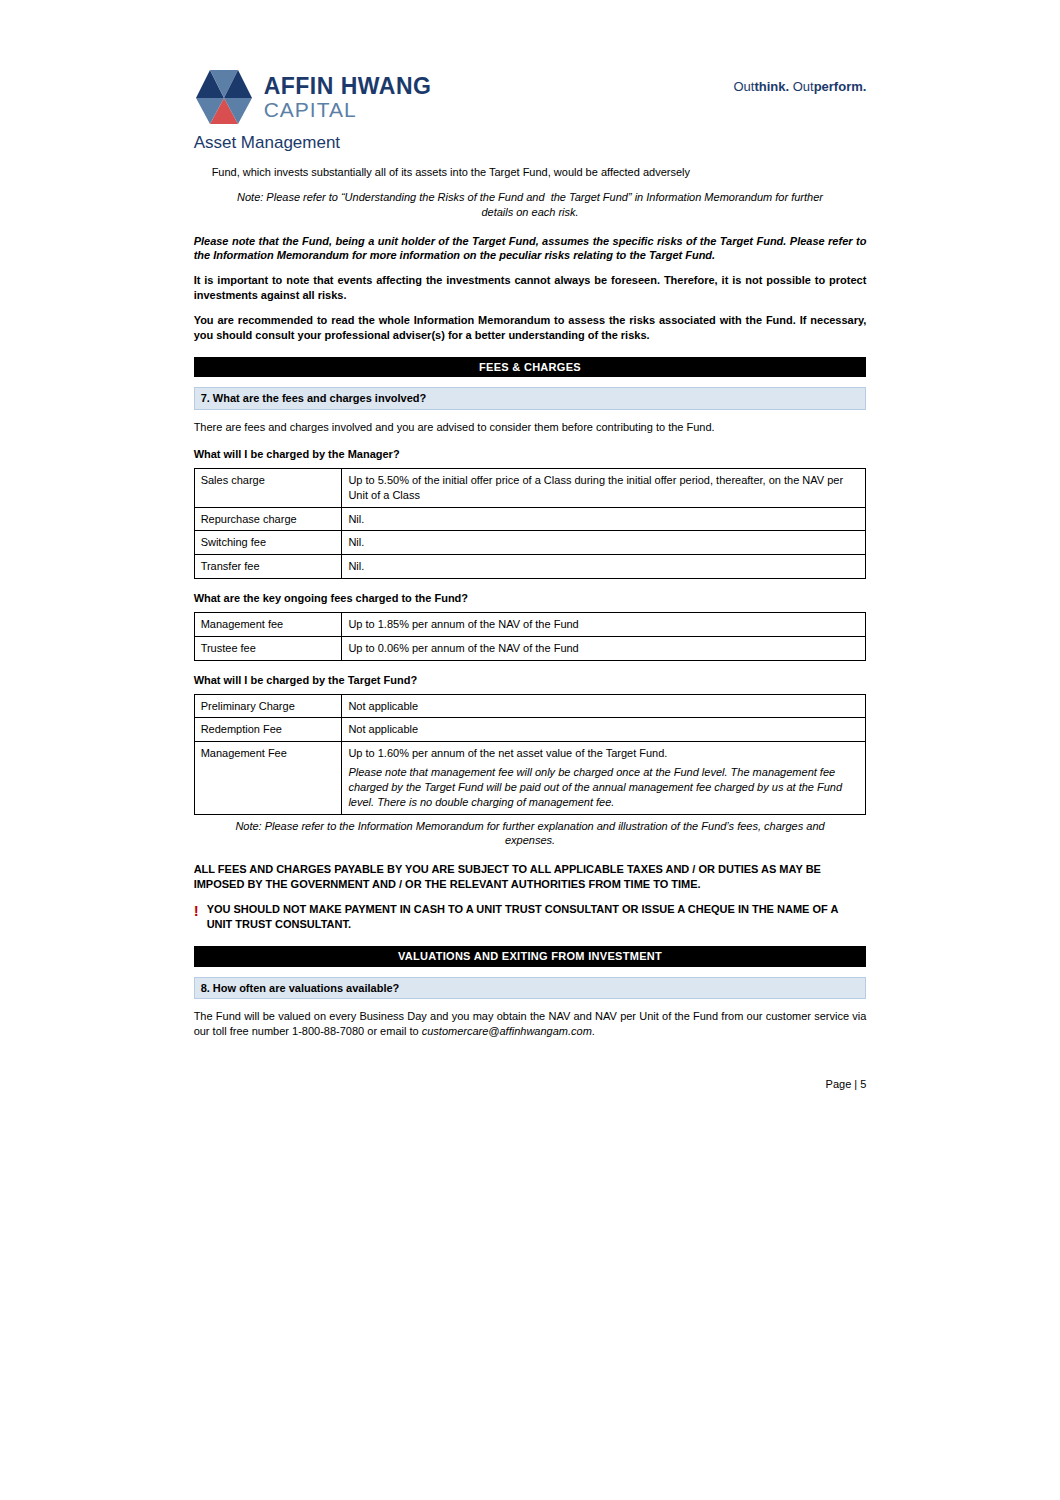AFFIN HWANG CAPITAL
Outthink. Outperform.
Asset Management
Fund, which invests substantially all of its assets into the Target Fund, would be affected adversely
Note: Please refer to “Understanding the Risks of the Fund and the Target Fund” in Information Memorandum for further details on each risk.
Please note that the Fund, being a unit holder of the Target Fund, assumes the specific risks of the Target Fund. Please refer to the Information Memorandum for more information on the peculiar risks relating to the Target Fund.
It is important to note that events affecting the investments cannot always be foreseen. Therefore, it is not possible to protect investments against all risks.
You are recommended to read the whole Information Memorandum to assess the risks associated with the Fund. If necessary, you should consult your professional adviser(s) for a better understanding of the risks.
FEES & CHARGES
7. What are the fees and charges involved?
There are fees and charges involved and you are advised to consider them before contributing to the Fund.
What will I be charged by the Manager?
| Sales charge | Up to 5.50% of the initial offer price of a Class during the initial offer period, thereafter, on the NAV per Unit of a Class |
| Repurchase charge | Nil. |
| Switching fee | Nil. |
| Transfer fee | Nil. |
What are the key ongoing fees charged to the Fund?
| Management fee | Up to 1.85% per annum of the NAV of the Fund |
| Trustee fee | Up to 0.06% per annum of the NAV of the Fund |
What will I be charged by the Target Fund?
| Preliminary Charge | Not applicable |
| Redemption Fee | Not applicable |
| Management Fee | Up to 1.60% per annum of the net asset value of the Target Fund. Please note that management fee will only be charged once at the Fund level. The management fee charged by the Target Fund will be paid out of the annual management fee charged by us at the Fund level. There is no double charging of management fee. |
Note: Please refer to the Information Memorandum for further explanation and illustration of the Fund’s fees, charges and expenses.
ALL FEES AND CHARGES PAYABLE BY YOU ARE SUBJECT TO ALL APPLICABLE TAXES AND / OR DUTIES AS MAY BE IMPOSED BY THE GOVERNMENT AND / OR THE RELEVANT AUTHORITIES FROM TIME TO TIME.
!
You should not make payment in cash to a unit trust consultant or issue a cheque in the name of a unit trust consultant.
VALUATIONS AND EXITING FROM INVESTMENT
8. How often are valuations available?
The Fund will be valued on every Business Day and you may obtain the NAV and NAV per Unit of the Fund from our customer service via our toll free number 1-800-88-7080 or email to customercare@affinhwangam.com.
Page | 5